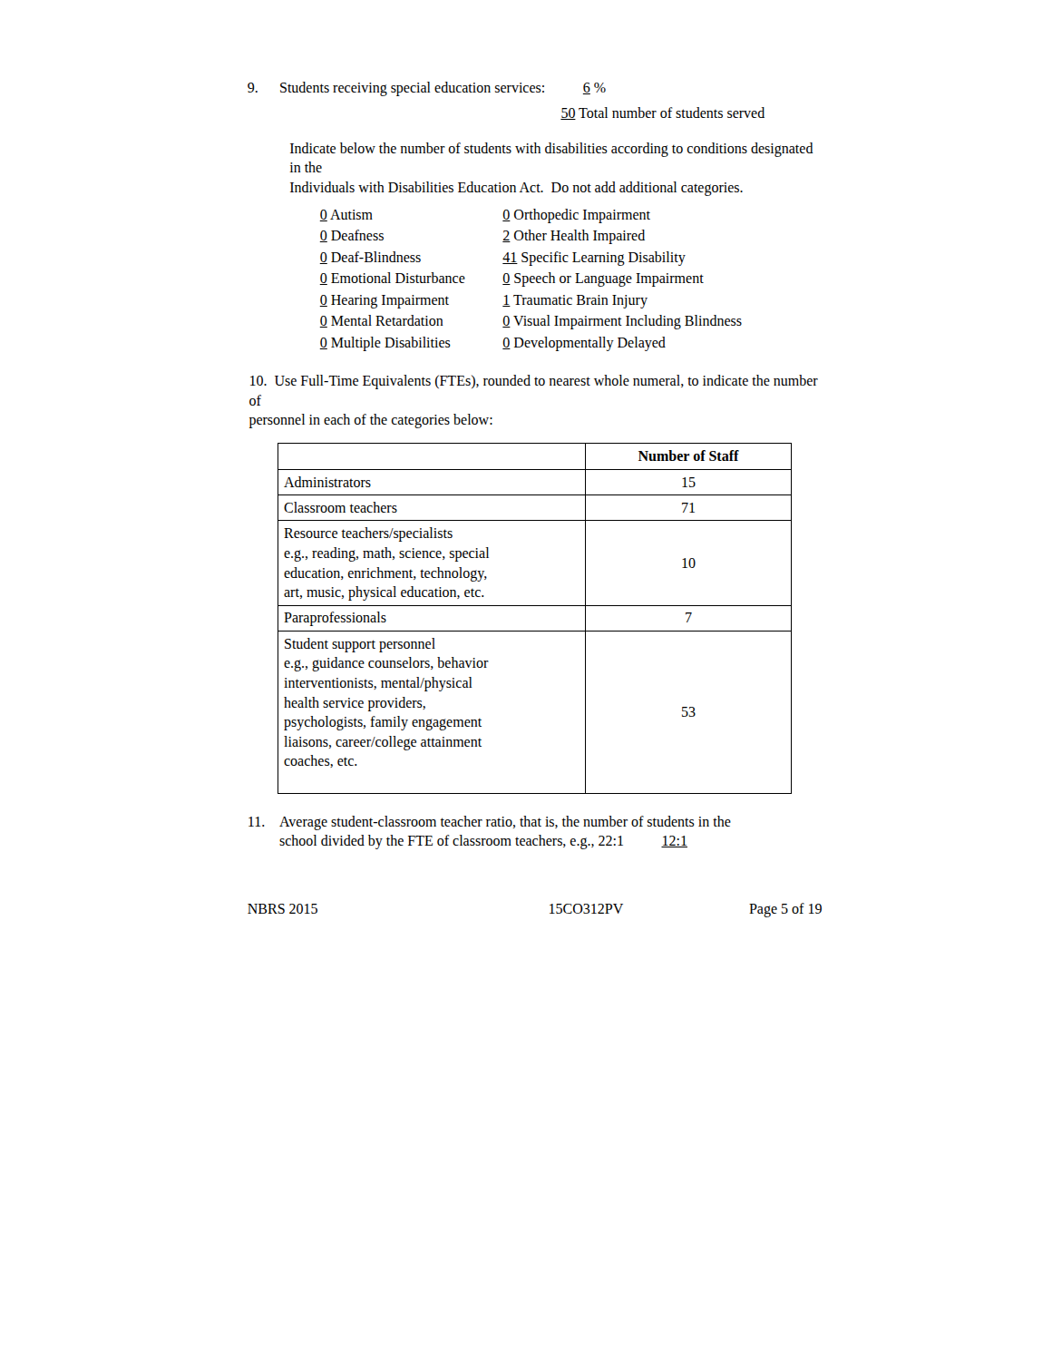9.
Students receiving special education services: 6 %
50 Total number of students served
Indicate below the number of students with disabilities according to conditions designated in the
Individuals with Disabilities Education Act. Do not add additional categories.
| 0 Autism | 0 Orthopedic Impairment |
| 0 Deafness | 2 Other Health Impaired |
| 0 Deaf-Blindness | 41 Specific Learning Disability |
| 0 Emotional Disturbance | 0 Speech or Language Impairment |
| 0 Hearing Impairment | 1 Traumatic Brain Injury |
| 0 Mental Retardation | 0 Visual Impairment Including Blindness |
| 0 Multiple Disabilities | 0 Developmentally Delayed |
10. Use Full-Time Equivalents (FTEs), rounded to nearest whole numeral, to indicate the number of
personnel in each of the categories below:
| | Number of Staff |
| --- | --- |
| Administrators | 15 |
| Classroom teachers | 71 |
| Resource teachers/specialists e.g., reading, math, science, special education, enrichment, technology, art, music, physical education, etc. | 10 |
| Paraprofessionals | 7 |
| Student support personnel e.g., guidance counselors, behavior interventionists, mental/physical health service providers, psychologists, family engagement liaisons, career/college attainment coaches, etc. | 53 |
11.
Average student-classroom teacher ratio, that is, the number of students in the
school divided by the FTE of classroom teachers, e.g., 22:112:1
NBRS 2015
15CO312PV
Page 5 of 19